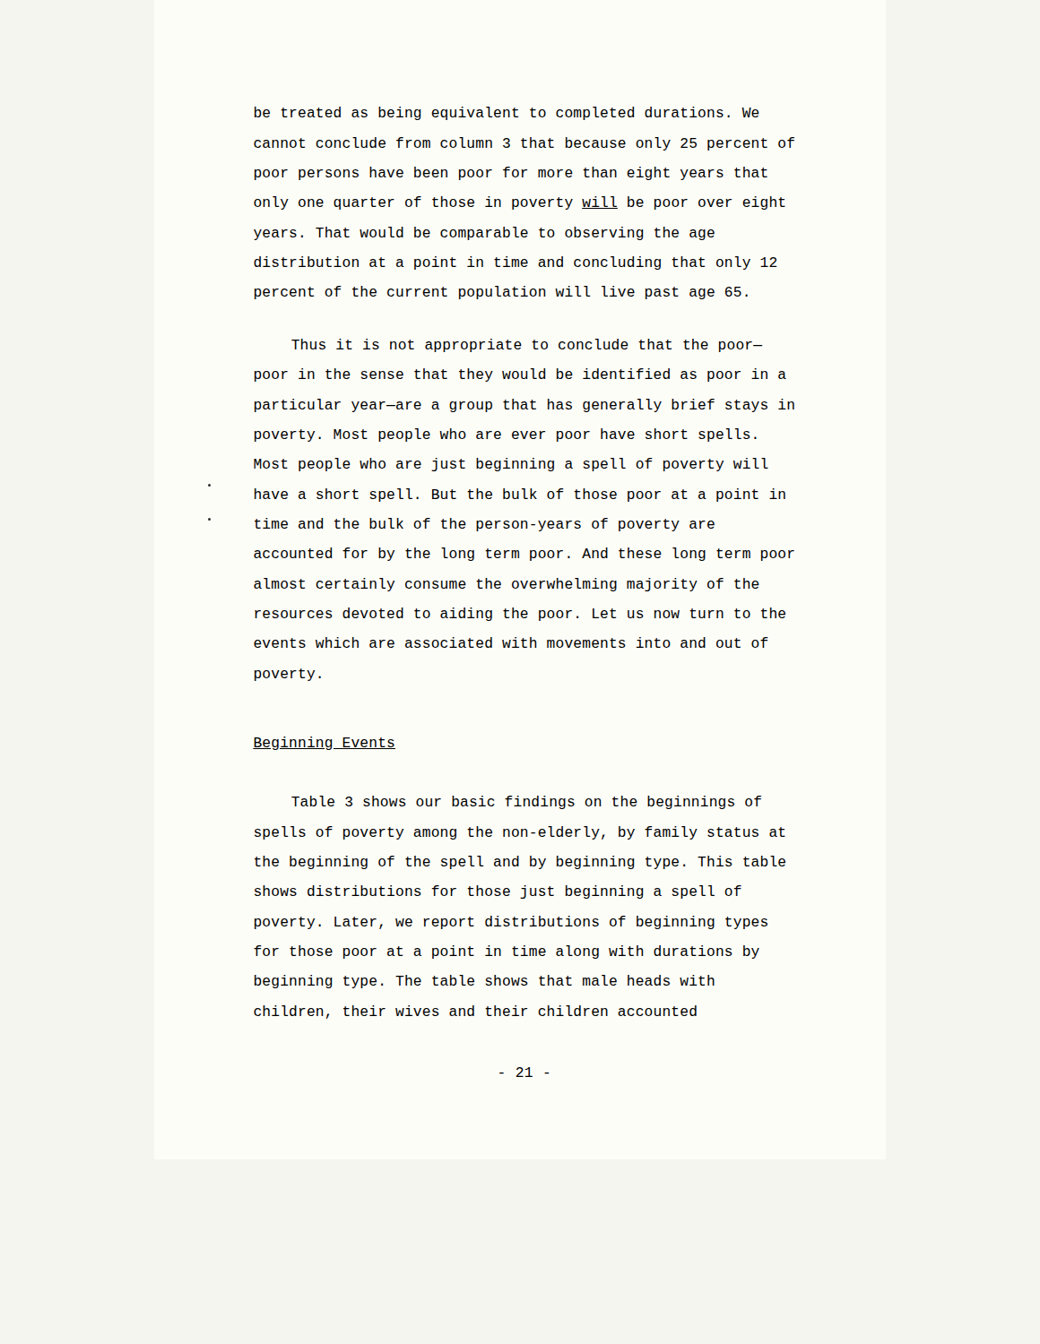be treated as being equivalent to completed durations. We cannot conclude from column 3 that because only 25 percent of poor persons have been poor for more than eight years that only one quarter of those in poverty will be poor over eight years. That would be comparable to observing the age distribution at a point in time and concluding that only 12 percent of the current population will live past age 65.
Thus it is not appropriate to conclude that the poor—poor in the sense that they would be identified as poor in a particular year—are a group that has generally brief stays in poverty. Most people who are ever poor have short spells. Most people who are just beginning a spell of poverty will have a short spell. But the bulk of those poor at a point in time and the bulk of the person-years of poverty are accounted for by the long term poor. And these long term poor almost certainly consume the overwhelming majority of the resources devoted to aiding the poor. Let us now turn to the events which are associated with movements into and out of poverty.
Beginning Events
Table 3 shows our basic findings on the beginnings of spells of poverty among the non-elderly, by family status at the beginning of the spell and by beginning type. This table shows distributions for those just beginning a spell of poverty. Later, we report distributions of beginning types for those poor at a point in time along with durations by beginning type. The table shows that male heads with children, their wives and their children accounted
- 21 -